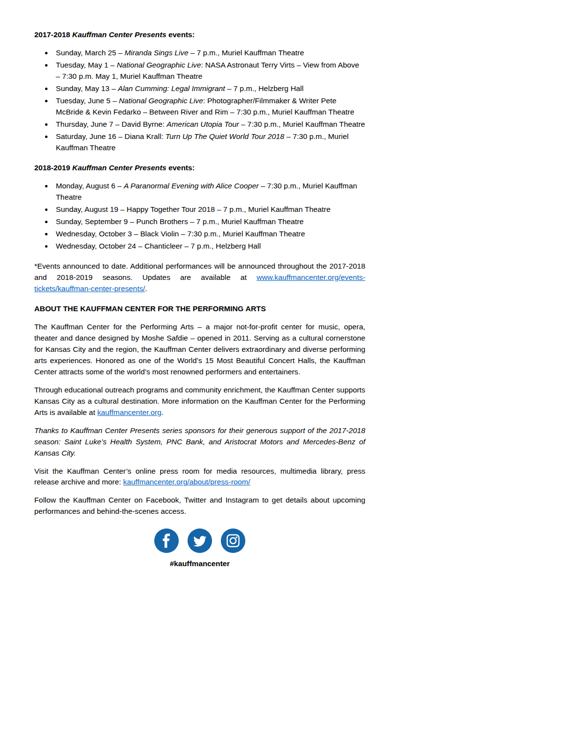2017-2018 Kauffman Center Presents events:
Sunday, March 25 – Miranda Sings Live – 7 p.m., Muriel Kauffman Theatre
Tuesday, May 1 – National Geographic Live: NASA Astronaut Terry Virts – View from Above – 7:30 p.m. May 1, Muriel Kauffman Theatre
Sunday, May 13 – Alan Cumming: Legal Immigrant – 7 p.m., Helzberg Hall
Tuesday, June 5 – National Geographic Live: Photographer/Filmmaker & Writer Pete McBride & Kevin Fedarko – Between River and Rim – 7:30 p.m., Muriel Kauffman Theatre
Thursday, June 7 – David Byrne: American Utopia Tour – 7:30 p.m., Muriel Kauffman Theatre
Saturday, June 16 – Diana Krall: Turn Up The Quiet World Tour 2018 – 7:30 p.m., Muriel Kauffman Theatre
2018-2019 Kauffman Center Presents events:
Monday, August 6 – A Paranormal Evening with Alice Cooper – 7:30 p.m., Muriel Kauffman Theatre
Sunday, August 19 – Happy Together Tour 2018 – 7 p.m., Muriel Kauffman Theatre
Sunday, September 9 – Punch Brothers – 7 p.m., Muriel Kauffman Theatre
Wednesday, October 3 – Black Violin – 7:30 p.m., Muriel Kauffman Theatre
Wednesday, October 24 – Chanticleer – 7 p.m., Helzberg Hall
*Events announced to date. Additional performances will be announced throughout the 2017-2018 and 2018-2019 seasons. Updates are available at www.kauffmancenter.org/events-tickets/kauffman-center-presents/.
ABOUT THE KAUFFMAN CENTER FOR THE PERFORMING ARTS
The Kauffman Center for the Performing Arts – a major not-for-profit center for music, opera, theater and dance designed by Moshe Safdie – opened in 2011. Serving as a cultural cornerstone for Kansas City and the region, the Kauffman Center delivers extraordinary and diverse performing arts experiences. Honored as one of the World’s 15 Most Beautiful Concert Halls, the Kauffman Center attracts some of the world’s most renowned performers and entertainers.
Through educational outreach programs and community enrichment, the Kauffman Center supports Kansas City as a cultural destination. More information on the Kauffman Center for the Performing Arts is available at kauffmancenter.org.
Thanks to Kauffman Center Presents series sponsors for their generous support of the 2017-2018 season: Saint Luke’s Health System, PNC Bank, and Aristocrat Motors and Mercedes-Benz of Kansas City.
Visit the Kauffman Center’s online press room for media resources, multimedia library, press release archive and more: kauffmancenter.org/about/press-room/
Follow the Kauffman Center on Facebook, Twitter and Instagram to get details about upcoming performances and behind-the-scenes access.
#kauffmancenter